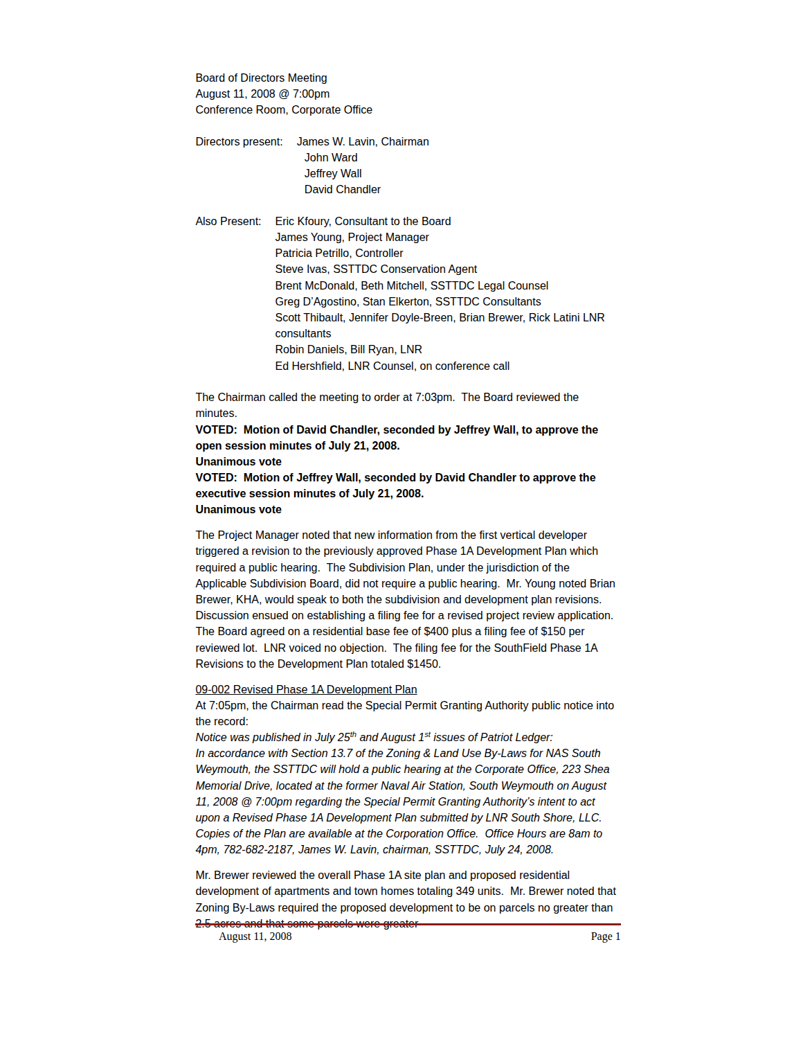Board of Directors Meeting
August 11, 2008 @ 7:00pm
Conference Room, Corporate Office
| Directors present: | James W. Lavin, Chairman |
| | John Ward |
| | Jeffrey Wall |
| | David Chandler |
| Also Present: | Eric Kfoury, Consultant to the Board |
| | James Young, Project Manager |
| | Patricia Petrillo, Controller |
| | Steve Ivas, SSTTDC Conservation Agent |
| | Brent McDonald, Beth Mitchell, SSTTDC Legal Counsel |
| | Greg D’Agostino, Stan Elkerton, SSTTDC Consultants |
| | Scott Thibault, Jennifer Doyle-Breen, Brian Brewer, Rick Latini LNR consultants |
| | Robin Daniels, Bill Ryan, LNR |
| | Ed Hershfield, LNR Counsel, on conference call |
The Chairman called the meeting to order at 7:03pm. The Board reviewed the minutes.
VOTED: Motion of David Chandler, seconded by Jeffrey Wall, to approve the open session minutes of July 21, 2008.
Unanimous vote
VOTED: Motion of Jeffrey Wall, seconded by David Chandler to approve the executive session minutes of July 21, 2008.
Unanimous vote
The Project Manager noted that new information from the first vertical developer triggered a revision to the previously approved Phase 1A Development Plan which required a public hearing. The Subdivision Plan, under the jurisdiction of the Applicable Subdivision Board, did not require a public hearing. Mr. Young noted Brian Brewer, KHA, would speak to both the subdivision and development plan revisions. Discussion ensued on establishing a filing fee for a revised project review application. The Board agreed on a residential base fee of $400 plus a filing fee of $150 per reviewed lot. LNR voiced no objection. The filing fee for the SouthField Phase 1A Revisions to the Development Plan totaled $1450.
09-002 Revised Phase 1A Development Plan
At 7:05pm, the Chairman read the Special Permit Granting Authority public notice into the record:
Notice was published in July 25th and August 1st issues of Patriot Ledger:
In accordance with Section 13.7 of the Zoning & Land Use By-Laws for NAS South Weymouth, the SSTTDC will hold a public hearing at the Corporate Office, 223 Shea Memorial Drive, located at the former Naval Air Station, South Weymouth on August 11, 2008 @ 7:00pm regarding the Special Permit Granting Authority’s intent to act upon a Revised Phase 1A Development Plan submitted by LNR South Shore, LLC. Copies of the Plan are available at the Corporation Office. Office Hours are 8am to 4pm, 782-682-2187, James W. Lavin, chairman, SSTTDC, July 24, 2008.
Mr. Brewer reviewed the overall Phase 1A site plan and proposed residential development of apartments and town homes totaling 349 units. Mr. Brewer noted that Zoning By-Laws required the proposed development to be on parcels no greater than 2.5 acres and that some parcels were greater
August 11, 2008 Page 1